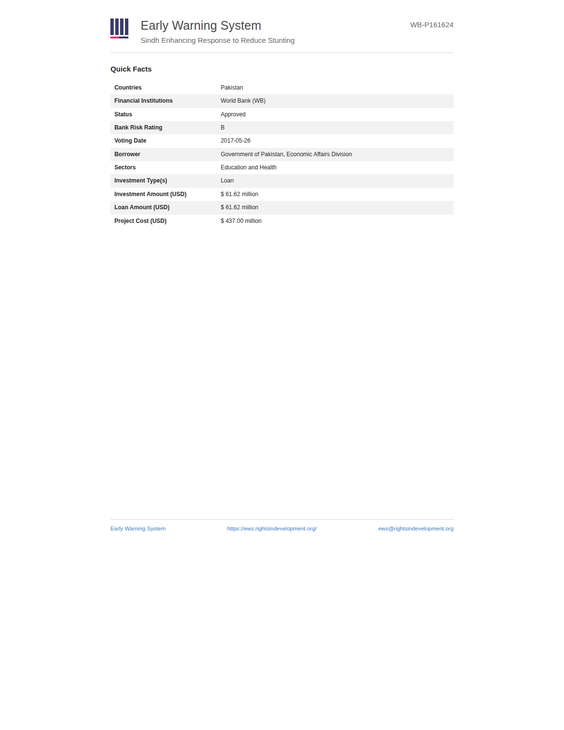Early Warning System
Sindh Enhancing Response to Reduce Stunting
WB-P161624
Quick Facts
| Countries | Pakistan |
| Financial Institutions | World Bank (WB) |
| Status | Approved |
| Bank Risk Rating | B |
| Voting Date | 2017-05-26 |
| Borrower | Government of Pakistan, Economic Affairs Division |
| Sectors | Education and Health |
| Investment Type(s) | Loan |
| Investment Amount (USD) | $ 61.62 million |
| Loan Amount (USD) | $ 61.62 million |
| Project Cost (USD) | $ 437.00 million |
Early Warning System
https://ews.rightsindevelopment.org/
ews@rightsindevelopment.org